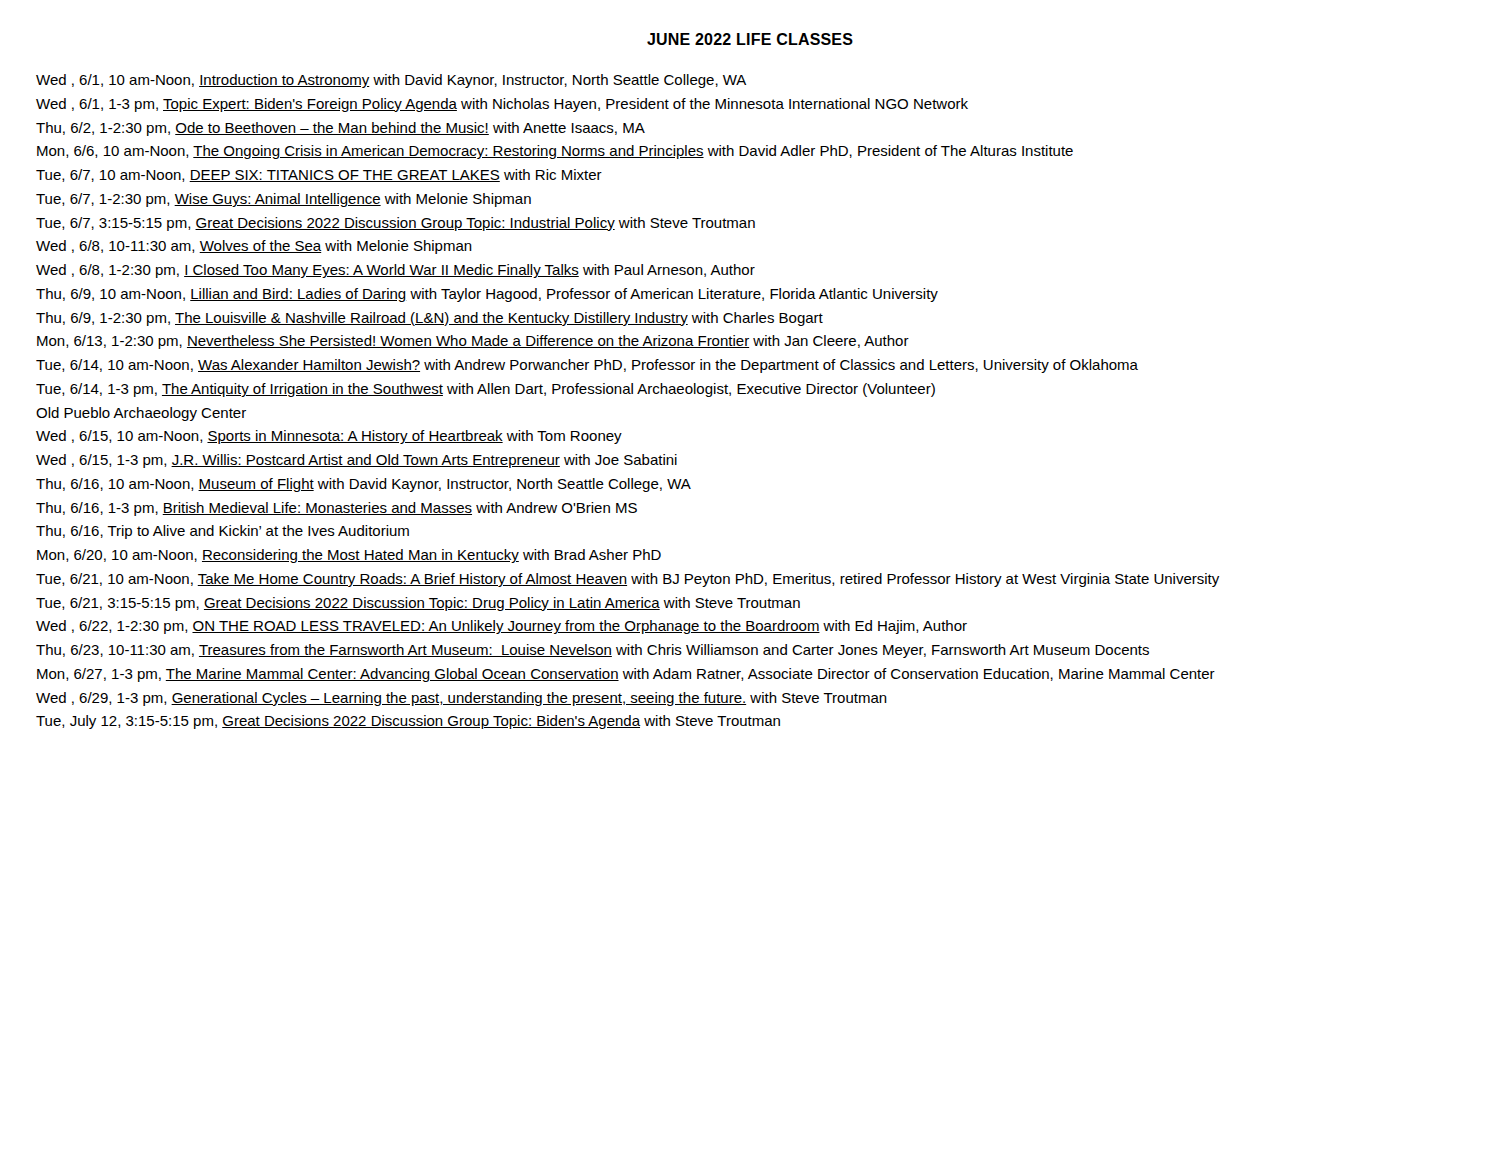JUNE 2022 LIFE CLASSES
Wed , 6/1, 10 am-Noon, Introduction to Astronomy with David Kaynor, Instructor, North Seattle College, WA
Wed , 6/1, 1-3 pm, Topic Expert: Biden's Foreign Policy Agenda with Nicholas Hayen, President of the Minnesota International NGO Network
Thu, 6/2, 1-2:30 pm, Ode to Beethoven – the Man behind the Music! with Anette Isaacs, MA
Mon, 6/6, 10 am-Noon, The Ongoing Crisis in American Democracy: Restoring Norms and Principles with David Adler PhD, President of The Alturas Institute
Tue, 6/7, 10 am-Noon, DEEP SIX: TITANICS OF THE GREAT LAKES with Ric Mixter
Tue, 6/7, 1-2:30 pm, Wise Guys: Animal Intelligence with Melonie Shipman
Tue, 6/7, 3:15-5:15 pm, Great Decisions 2022 Discussion Group Topic: Industrial Policy with Steve Troutman
Wed , 6/8, 10-11:30 am, Wolves of the Sea with Melonie Shipman
Wed , 6/8, 1-2:30 pm, I Closed Too Many Eyes: A World War II Medic Finally Talks with Paul Arneson, Author
Thu, 6/9, 10 am-Noon, Lillian and Bird: Ladies of Daring with Taylor Hagood, Professor of American Literature, Florida Atlantic University
Thu, 6/9, 1-2:30 pm, The Louisville & Nashville Railroad (L&N) and the Kentucky Distillery Industry with Charles Bogart
Mon, 6/13, 1-2:30 pm, Nevertheless She Persisted! Women Who Made a Difference on the Arizona Frontier with Jan Cleere, Author
Tue, 6/14, 10 am-Noon, Was Alexander Hamilton Jewish? with Andrew Porwancher PhD, Professor in the Department of Classics and Letters, University of Oklahoma
Tue, 6/14, 1-3 pm, The Antiquity of Irrigation in the Southwest with Allen Dart, Professional Archaeologist, Executive Director (Volunteer)
Old Pueblo Archaeology Center
Wed , 6/15, 10 am-Noon, Sports in Minnesota: A History of Heartbreak with Tom Rooney
Wed , 6/15, 1-3 pm, J.R. Willis: Postcard Artist and Old Town Arts Entrepreneur with Joe Sabatini
Thu, 6/16, 10 am-Noon, Museum of Flight with David Kaynor, Instructor, North Seattle College, WA
Thu, 6/16, 1-3 pm, British Medieval Life: Monasteries and Masses with Andrew O'Brien MS
Thu, 6/16, Trip to Alive and Kickin’ at the Ives Auditorium
Mon, 6/20, 10 am-Noon, Reconsidering the Most Hated Man in Kentucky with Brad Asher PhD
Tue, 6/21, 10 am-Noon, Take Me Home Country Roads: A Brief History of Almost Heaven with BJ Peyton PhD, Emeritus, retired Professor History at West Virginia State University
Tue, 6/21, 3:15-5:15 pm, Great Decisions 2022 Discussion Topic: Drug Policy in Latin America with Steve Troutman
Wed , 6/22, 1-2:30 pm, ON THE ROAD LESS TRAVELED: An Unlikely Journey from the Orphanage to the Boardroom with Ed Hajim, Author
Thu, 6/23, 10-11:30 am, Treasures from the Farnsworth Art Museum: Louise Nevelson with Chris Williamson and Carter Jones Meyer, Farnsworth Art Museum Docents
Mon, 6/27, 1-3 pm, The Marine Mammal Center: Advancing Global Ocean Conservation with Adam Ratner, Associate Director of Conservation Education, Marine Mammal Center
Wed , 6/29, 1-3 pm, Generational Cycles – Learning the past, understanding the present, seeing the future. with Steve Troutman
Tue, July 12, 3:15-5:15 pm, Great Decisions 2022 Discussion Group Topic: Biden's Agenda with Steve Troutman